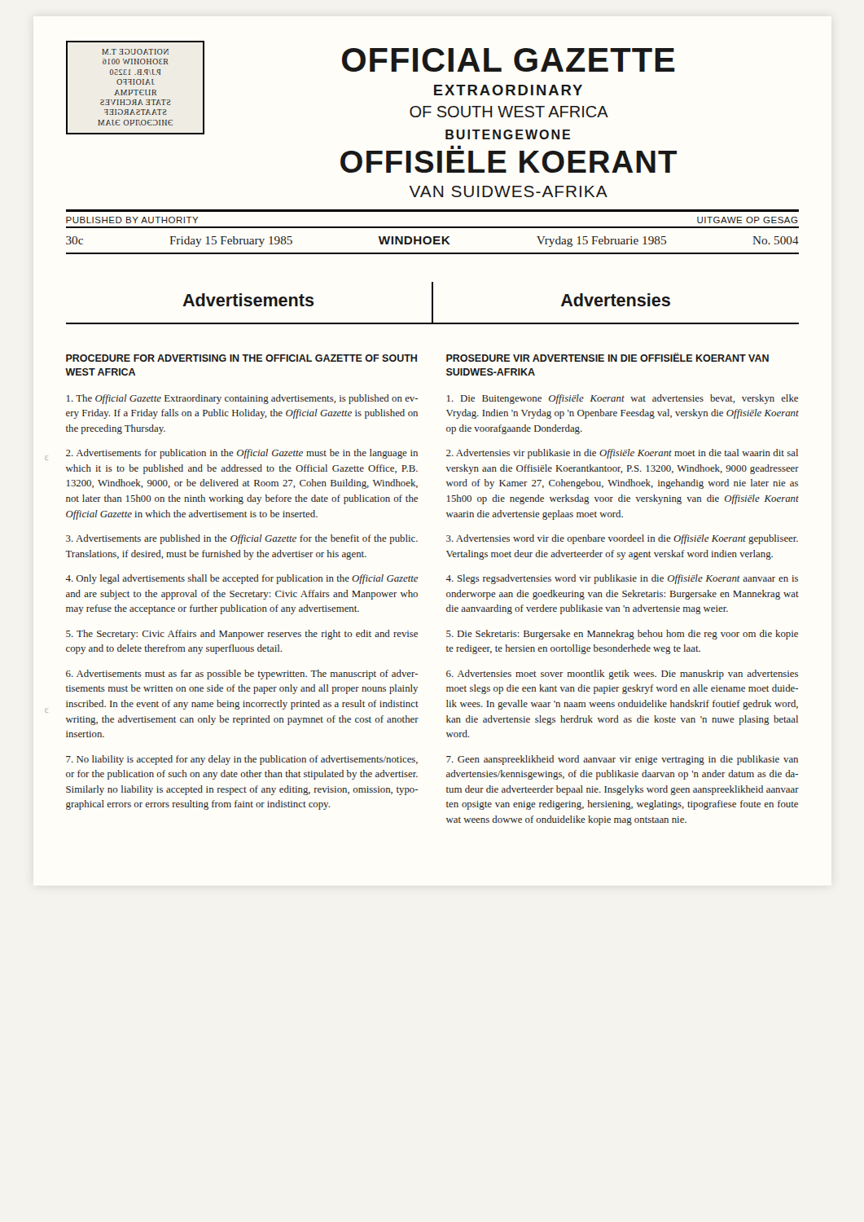NOITAOUGE T.M ЯЗОНОИІW 0016 P.J/P.B. 13250 JAIOIFFO ЯІЈЭТЧМА STATE ARCHIVES STAATSARGIEF ЭИІСЭОЛЧО ЭЈАМ
OFFICIAL GAZETTE
EXTRAORDINARY
OF SOUTH WEST AFRICA
BUITENGEWONE
OFFISIËLE KOERANT
VAN SUIDWES-AFRIKA
PUBLISHED BY AUTHORITY UITGAWE OP GESAG
30c Friday 15 February 1985 WINDHOEK Vrydag 15 Februarie 1985 No. 5004
Advertisements
Advertensies
PROCEDURE FOR ADVERTISING IN THE OFFICIAL GAZETTE OF SOUTH WEST AFRICA
1. The Official Gazette Extraordinary containing advertisements, is published on every Friday. If a Friday falls on a Public Holiday, the Official Gazette is published on the preceding Thursday.
2. Advertisements for publication in the Official Gazette must be in the language in which it is to be published and be addressed to the Official Gazette Office, P.B. 13200, Windhoek, 9000, or be delivered at Room 27, Cohen Building, Windhoek, not later than 15h00 on the ninth working day before the date of publication of the Official Gazette in which the advertisement is to be inserted.
3. Advertisements are published in the Official Gazette for the benefit of the public. Translations, if desired, must be furnished by the advertiser or his agent.
4. Only legal advertisements shall be accepted for publication in the Official Gazette and are subject to the approval of the Secretary: Civic Affairs and Manpower who may refuse the acceptance or further publication of any advertisement.
5. The Secretary: Civic Affairs and Manpower reserves the right to edit and revise copy and to delete therefrom any superfluous detail.
6. Advertisements must as far as possible be typewritten. The manuscript of advertisements must be written on one side of the paper only and all proper nouns plainly inscribed. In the event of any name being incorrectly printed as a result of indistinct writing, the advertisement can only be reprinted on paymnet of the cost of another insertion.
7. No liability is accepted for any delay in the publication of advertisements/notices, or for the publication of such on any date other than that stipulated by the advertiser. Similarly no liability is accepted in respect of any editing, revision, omission, typographical errors or errors resulting from faint or indistinct copy.
PROSEDURE VIR ADVERTENSIE IN DIE OFFISIËLE KOERANT VAN SUIDWES-AFRIKA
1. Die Buitengewone Offisiële Koerant wat advertensies bevat, verskyn elke Vrydag. Indien 'n Vrydag op 'n Openbare Feesdag val, verskyn die Offisiële Koerant op die voorafgaande Donderdag.
2. Advertensies vir publikasie in die Offisiële Koerant moet in die taal waarin dit sal verskyn aan die Offisiële Koerantkantoor, P.S. 13200, Windhoek, 9000 geadresseer word of by Kamer 27, Cohengebou, Windhoek, ingehandig word nie later nie as 15h00 op die negende werksdag voor die verskyning van die Offisiële Koerant waarin die advertensie geplaas moet word.
3. Advertensies word vir die openbare voordeel in die Offisiële Koerant gepubliseer. Vertalings moet deur die adverteerder of sy agent verskaf word indien verlang.
4. Slegs regsadvertensies word vir publikasie in die Offisiële Koerant aanvaar en is onderworpe aan die goedkeuring van die Sekretaris: Burgersake en Mannekrag wat die aanvaarding of verdere publikasie van 'n advertensie mag weier.
5. Die Sekretaris: Burgersake en Mannekrag behou hom die reg voor om die kopie te redigeer, te hersien en oortollige besonderhede weg te laat.
6. Advertensies moet sover moontlik getik wees. Die manuskrip van advertensies moet slegs op die een kant van die papier geskryf word en alle eiename moet duidelik wees. In gevalle waar 'n naam weens onduidelike handskrif foutief gedruk word, kan die advertensie slegs herdruk word as die koste van 'n nuwe plasing betaal word.
7. Geen aanspreeklikheid word aanvaar vir enige vertraging in die publikasie van advertensies/kennisgewings, of die publikasie daarvan op 'n ander datum as die datum deur die adverteerder bepaal nie. Insgelyks word geen aanspreeklikheid aanvaar ten opsigte van enige redigering, hersiening, weglatings, tipografiese foute en foute wat weens dowwe of onduidelike kopie mag ontstaan nie.